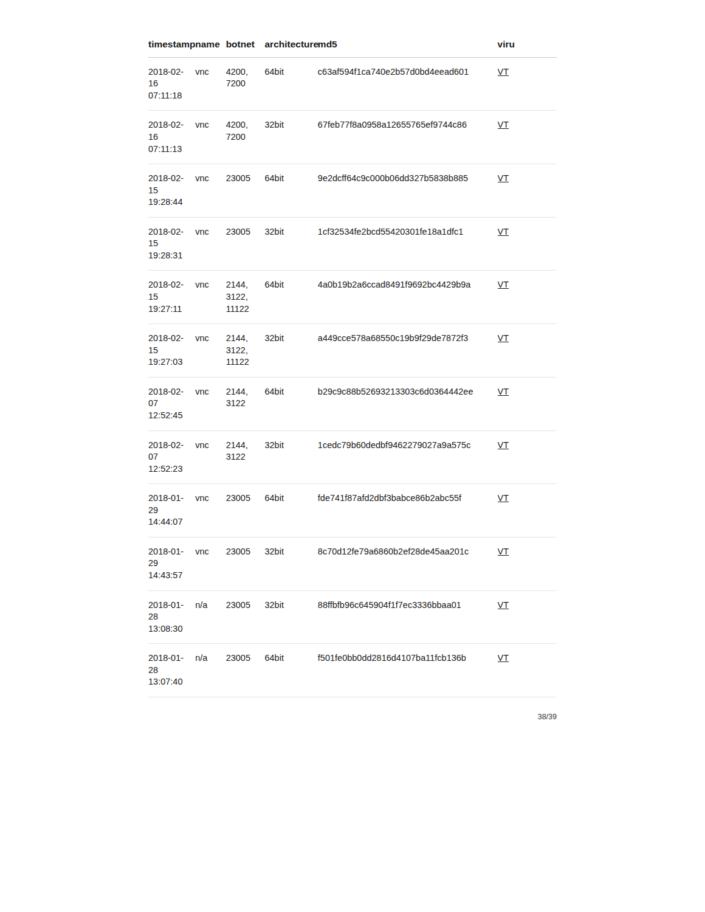| timestamp | name | botnet | architecture | md5 | viru |
| --- | --- | --- | --- | --- | --- |
| 2018-02-16 07:11:18 | vnc | 4200, 7200 | 64bit | c63af594f1ca740e2b57d0bd4eead601 | VT |
| 2018-02-16 07:11:13 | vnc | 4200, 7200 | 32bit | 67feb77f8a0958a12655765ef9744c86 | VT |
| 2018-02-15 19:28:44 | vnc | 23005 | 64bit | 9e2dcff64c9c000b06dd327b5838b885 | VT |
| 2018-02-15 19:28:31 | vnc | 23005 | 32bit | 1cf32534fe2bcd55420301fe18a1dfc1 | VT |
| 2018-02-15 19:27:11 | vnc | 2144, 3122, 11122 | 64bit | 4a0b19b2a6ccad8491f9692bc4429b9a | VT |
| 2018-02-15 19:27:03 | vnc | 2144, 3122, 11122 | 32bit | a449cce578a68550c19b9f29de7872f3 | VT |
| 2018-02-07 12:52:45 | vnc | 2144, 3122 | 64bit | b29c9c88b52693213303c6d0364442ee | VT |
| 2018-02-07 12:52:23 | vnc | 2144, 3122 | 32bit | 1cedc79b60dedbf9462279027a9a575c | VT |
| 2018-01-29 14:44:07 | vnc | 23005 | 64bit | fde741f87afd2dbf3babce86b2abc55f | VT |
| 2018-01-29 14:43:57 | vnc | 23005 | 32bit | 8c70d12fe79a6860b2ef28de45aa201c | VT |
| 2018-01-28 13:08:30 | n/a | 23005 | 32bit | 88ffbfb96c645904f1f7ec3336bbaa01 | VT |
| 2018-01-28 13:07:40 | n/a | 23005 | 64bit | f501fe0bb0dd2816d4107ba11fcb136b | VT |
38/39